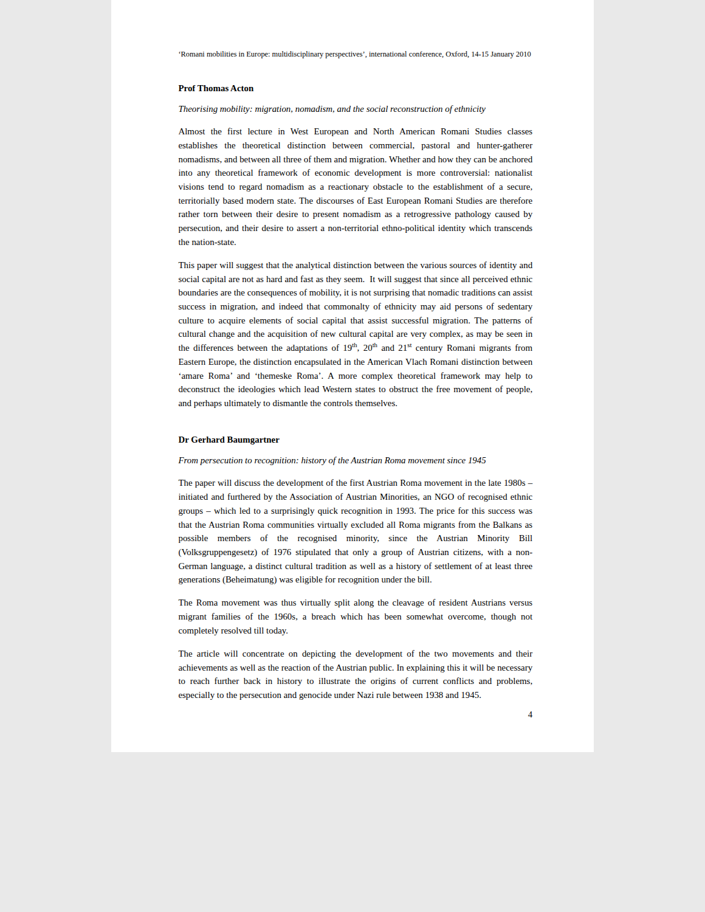‘Romani mobilities in Europe: multidisciplinary perspectives’, international conference, Oxford, 14-15 January 2010
Prof Thomas Acton
Theorising mobility: migration, nomadism, and the social reconstruction of ethnicity
Almost the first lecture in West European and North American Romani Studies classes establishes the theoretical distinction between commercial, pastoral and hunter-gatherer nomadisms, and between all three of them and migration. Whether and how they can be anchored into any theoretical framework of economic development is more controversial: nationalist visions tend to regard nomadism as a reactionary obstacle to the establishment of a secure, territorially based modern state. The discourses of East European Romani Studies are therefore rather torn between their desire to present nomadism as a retrogressive pathology caused by persecution, and their desire to assert a non-territorial ethno-political identity which transcends the nation-state.
This paper will suggest that the analytical distinction between the various sources of identity and social capital are not as hard and fast as they seem. It will suggest that since all perceived ethnic boundaries are the consequences of mobility, it is not surprising that nomadic traditions can assist success in migration, and indeed that commonalty of ethnicity may aid persons of sedentary culture to acquire elements of social capital that assist successful migration. The patterns of cultural change and the acquisition of new cultural capital are very complex, as may be seen in the differences between the adaptations of 19th, 20th and 21st century Romani migrants from Eastern Europe, the distinction encapsulated in the American Vlach Romani distinction between ‘amare Roma’ and ‘themeske Roma’. A more complex theoretical framework may help to deconstruct the ideologies which lead Western states to obstruct the free movement of people, and perhaps ultimately to dismantle the controls themselves.
Dr Gerhard Baumgartner
From persecution to recognition: history of the Austrian Roma movement since 1945
The paper will discuss the development of the first Austrian Roma movement in the late 1980s – initiated and furthered by the Association of Austrian Minorities, an NGO of recognised ethnic groups – which led to a surprisingly quick recognition in 1993. The price for this success was that the Austrian Roma communities virtually excluded all Roma migrants from the Balkans as possible members of the recognised minority, since the Austrian Minority Bill (Volksgruppengesetz) of 1976 stipulated that only a group of Austrian citizens, with a non-German language, a distinct cultural tradition as well as a history of settlement of at least three generations (Beheimatung) was eligible for recognition under the bill.
The Roma movement was thus virtually split along the cleavage of resident Austrians versus migrant families of the 1960s, a breach which has been somewhat overcome, though not completely resolved till today.
The article will concentrate on depicting the development of the two movements and their achievements as well as the reaction of the Austrian public. In explaining this it will be necessary to reach further back in history to illustrate the origins of current conflicts and problems, especially to the persecution and genocide under Nazi rule between 1938 and 1945.
4